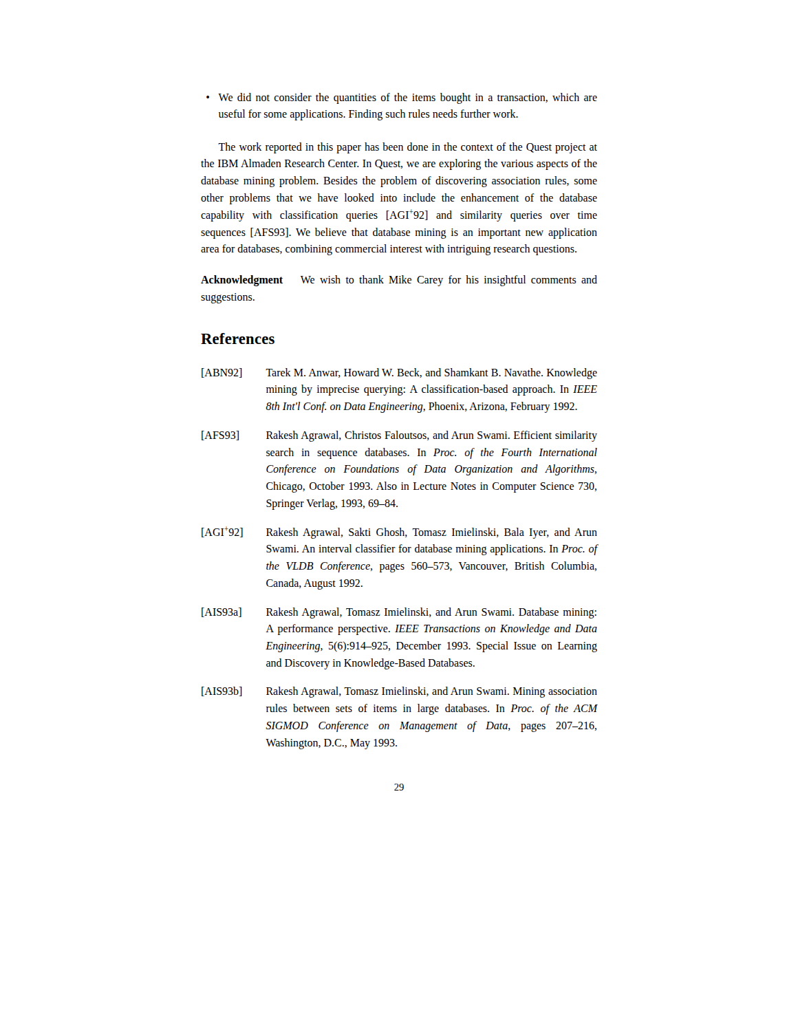We did not consider the quantities of the items bought in a transaction, which are useful for some applications. Finding such rules needs further work.
The work reported in this paper has been done in the context of the Quest project at the IBM Almaden Research Center. In Quest, we are exploring the various aspects of the database mining problem. Besides the problem of discovering association rules, some other problems that we have looked into include the enhancement of the database capability with classification queries [AGI+92] and similarity queries over time sequences [AFS93]. We believe that database mining is an important new application area for databases, combining commercial interest with intriguing research questions.
Acknowledgment We wish to thank Mike Carey for his insightful comments and suggestions.
References
[ABN92]
Tarek M. Anwar, Howard W. Beck, and Shamkant B. Navathe. Knowledge mining by imprecise querying: A classification-based approach. In IEEE 8th Int'l Conf. on Data Engineering, Phoenix, Arizona, February 1992.
[AFS93]
Rakesh Agrawal, Christos Faloutsos, and Arun Swami. Efficient similarity search in sequence databases. In Proc. of the Fourth International Conference on Foundations of Data Organization and Algorithms, Chicago, October 1993. Also in Lecture Notes in Computer Science 730, Springer Verlag, 1993, 69–84.
[AGI+92]
Rakesh Agrawal, Sakti Ghosh, Tomasz Imielinski, Bala Iyer, and Arun Swami. An interval classifier for database mining applications. In Proc. of the VLDB Conference, pages 560–573, Vancouver, British Columbia, Canada, August 1992.
[AIS93a]
Rakesh Agrawal, Tomasz Imielinski, and Arun Swami. Database mining: A performance perspective. IEEE Transactions on Knowledge and Data Engineering, 5(6):914–925, December 1993. Special Issue on Learning and Discovery in Knowledge-Based Databases.
[AIS93b]
Rakesh Agrawal, Tomasz Imielinski, and Arun Swami. Mining association rules between sets of items in large databases. In Proc. of the ACM SIGMOD Conference on Management of Data, pages 207–216, Washington, D.C., May 1993.
29